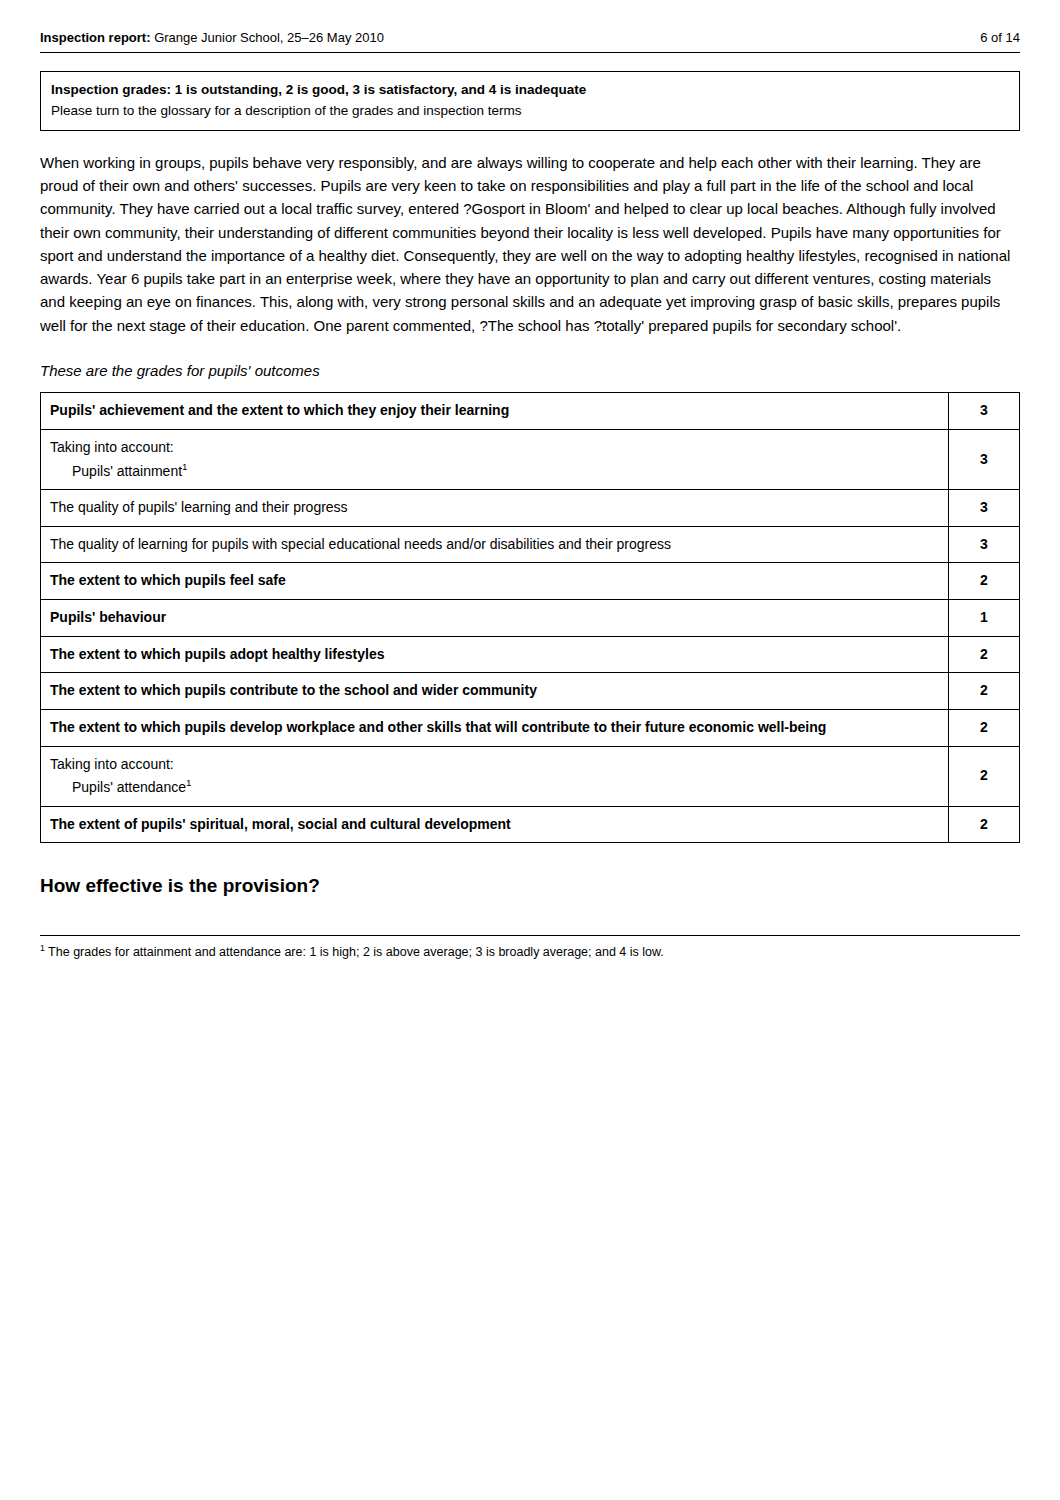Inspection report: Grange Junior School, 25–26 May 2010
6 of 14
Inspection grades: 1 is outstanding, 2 is good, 3 is satisfactory, and 4 is inadequate
Please turn to the glossary for a description of the grades and inspection terms
When working in groups, pupils behave very responsibly, and are always willing to cooperate and help each other with their learning. They are proud of their own and others' successes. Pupils are very keen to take on responsibilities and play a full part in the life of the school and local community. They have carried out a local traffic survey, entered ?Gosport in Bloom' and helped to clear up local beaches. Although fully involved their own community, their understanding of different communities beyond their locality is less well developed. Pupils have many opportunities for sport and understand the importance of a healthy diet. Consequently, they are well on the way to adopting healthy lifestyles, recognised in national awards. Year 6 pupils take part in an enterprise week, where they have an opportunity to plan and carry out different ventures, costing materials and keeping an eye on finances. This, along with, very strong personal skills and an adequate yet improving grasp of basic skills, prepares pupils well for the next stage of their education. One parent commented, ?The school has ?totally' prepared pupils for secondary school'.
These are the grades for pupils' outcomes
| Pupils' achievement and the extent to which they enjoy their learning | 3 |
| Taking into account: Pupils' attainment 1 | 3 |
| The quality of pupils' learning and their progress | 3 |
| The quality of learning for pupils with special educational needs and/or disabilities and their progress | 3 |
| The extent to which pupils feel safe | 2 |
| Pupils' behaviour | 1 |
| The extent to which pupils adopt healthy lifestyles | 2 |
| The extent to which pupils contribute to the school and wider community | 2 |
| The extent to which pupils develop workplace and other skills that will contribute to their future economic well-being | 2 |
| Taking into account: Pupils' attendance 1 | 2 |
| The extent of pupils' spiritual, moral, social and cultural development | 2 |
How effective is the provision?
1 The grades for attainment and attendance are: 1 is high; 2 is above average; 3 is broadly average; and 4 is low.